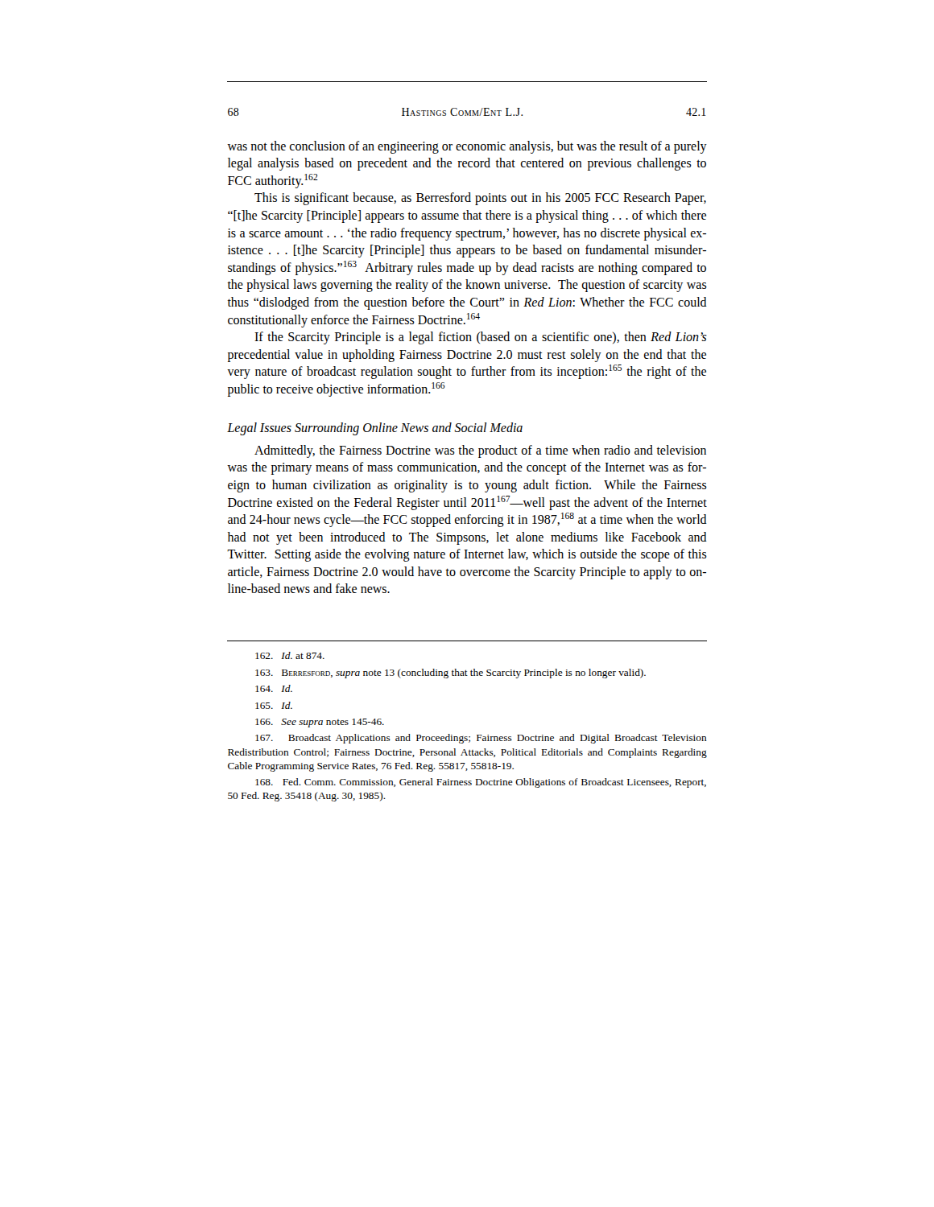68 Hastings Comm/Ent L.J. 42.1
was not the conclusion of an engineering or economic analysis, but was the result of a purely legal analysis based on precedent and the record that centered on previous challenges to FCC authority.162
This is significant because, as Berresford points out in his 2005 FCC Research Paper, “[t]he Scarcity [Principle] appears to assume that there is a physical thing . . . of which there is a scarce amount . . . ‘the radio frequency spectrum,’ however, has no discrete physical existence . . . [t]he Scarcity [Principle] thus appears to be based on fundamental misunderstandings of physics.”163 Arbitrary rules made up by dead racists are nothing compared to the physical laws governing the reality of the known universe. The question of scarcity was thus “dislodged from the question before the Court” in Red Lion: Whether the FCC could constitutionally enforce the Fairness Doctrine.164
If the Scarcity Principle is a legal fiction (based on a scientific one), then Red Lion’s precedential value in upholding Fairness Doctrine 2.0 must rest solely on the end that the very nature of broadcast regulation sought to further from its inception:165 the right of the public to receive objective information.166
Legal Issues Surrounding Online News and Social Media
Admittedly, the Fairness Doctrine was the product of a time when radio and television was the primary means of mass communication, and the concept of the Internet was as foreign to human civilization as originality is to young adult fiction. While the Fairness Doctrine existed on the Federal Register until 2011167—well past the advent of the Internet and 24-hour news cycle—the FCC stopped enforcing it in 1987,168 at a time when the world had not yet been introduced to The Simpsons, let alone mediums like Facebook and Twitter. Setting aside the evolving nature of Internet law, which is outside the scope of this article, Fairness Doctrine 2.0 would have to overcome the Scarcity Principle to apply to online-based news and fake news.
162. Id. at 874.
163. Berresford, supra note 13 (concluding that the Scarcity Principle is no longer valid).
164. Id.
165. Id.
166. See supra notes 145-46.
167. Broadcast Applications and Proceedings; Fairness Doctrine and Digital Broadcast Television Redistribution Control; Fairness Doctrine, Personal Attacks, Political Editorials and Complaints Regarding Cable Programming Service Rates, 76 Fed. Reg. 55817, 55818-19.
168. Fed. Comm. Commission, General Fairness Doctrine Obligations of Broadcast Licensees, Report, 50 Fed. Reg. 35418 (Aug. 30, 1985).